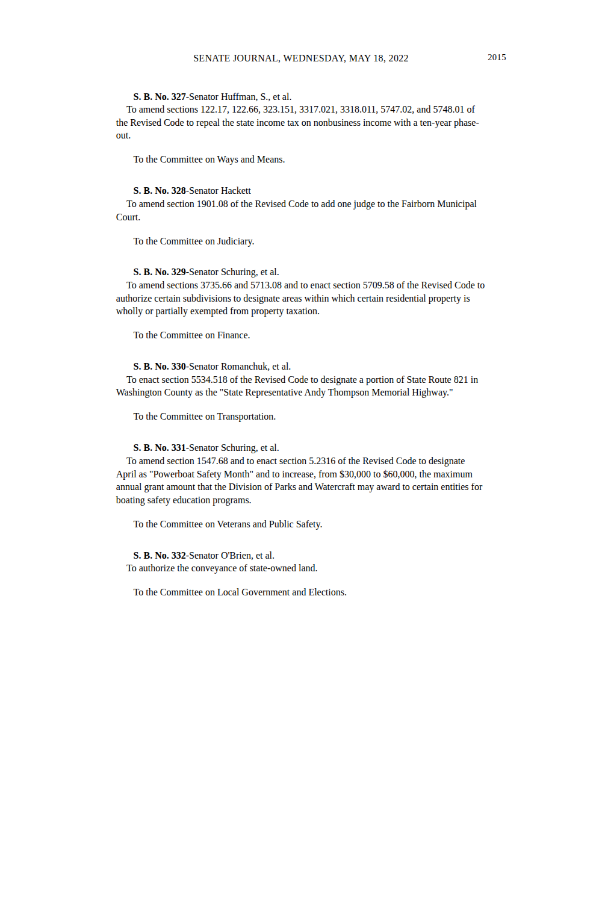SENATE JOURNAL, WEDNESDAY, MAY 18, 2022 2015
S. B. No. 327-Senator Huffman, S., et al.
To amend sections 122.17, 122.66, 323.151, 3317.021, 3318.011, 5747.02, and 5748.01 of the Revised Code to repeal the state income tax on nonbusiness income with a ten-year phase-out.
To the Committee on Ways and Means.
S. B. No. 328-Senator Hackett
To amend section 1901.08 of the Revised Code to add one judge to the Fairborn Municipal Court.
To the Committee on Judiciary.
S. B. No. 329-Senator Schuring, et al.
To amend sections 3735.66 and 5713.08 and to enact section 5709.58 of the Revised Code to authorize certain subdivisions to designate areas within which certain residential property is wholly or partially exempted from property taxation.
To the Committee on Finance.
S. B. No. 330-Senator Romanchuk, et al.
To enact section 5534.518 of the Revised Code to designate a portion of State Route 821 in Washington County as the "State Representative Andy Thompson Memorial Highway."
To the Committee on Transportation.
S. B. No. 331-Senator Schuring, et al.
To amend section 1547.68 and to enact section 5.2316 of the Revised Code to designate April as "Powerboat Safety Month" and to increase, from $30,000 to $60,000, the maximum annual grant amount that the Division of Parks and Watercraft may award to certain entities for boating safety education programs.
To the Committee on Veterans and Public Safety.
S. B. No. 332-Senator O'Brien, et al.
To authorize the conveyance of state-owned land.
To the Committee on Local Government and Elections.